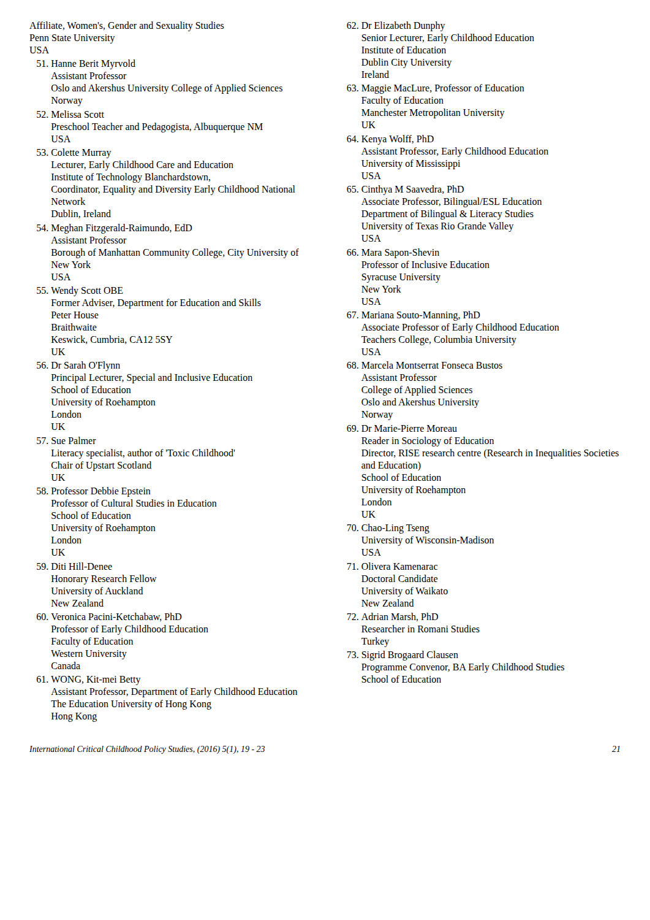Affiliate, Women's, Gender and Sexuality Studies
Penn State University
USA
Hanne Berit Myrvold
Assistant Professor
Oslo and Akershus University College of Applied Sciences
Norway
Melissa Scott
Preschool Teacher and Pedagogista, Albuquerque NM
USA
Colette Murray
Lecturer, Early Childhood Care and Education
Institute of Technology Blanchardstown,
Coordinator, Equality and Diversity Early Childhood National Network
Dublin, Ireland
Meghan Fitzgerald-Raimundo, EdD
Assistant Professor
Borough of Manhattan Community College, City University of New York
USA
Wendy Scott OBE
Former Adviser, Department for Education and Skills
Peter House
Braithwaite
Keswick, Cumbria, CA12 5SY
UK
Dr Sarah O'Flynn
Principal Lecturer, Special and Inclusive Education
School of Education
University of Roehampton
London
UK
Sue Palmer
Literacy specialist, author of 'Toxic Childhood'
Chair of Upstart Scotland
UK
Professor Debbie Epstein
Professor of Cultural Studies in Education
School of Education
University of Roehampton
London
UK
Diti Hill-Denee
Honorary Research Fellow
University of Auckland
New Zealand
Veronica Pacini-Ketchabaw, PhD
Professor of Early Childhood Education
Faculty of Education
Western University
Canada
WONG, Kit-mei Betty
Assistant Professor, Department of Early Childhood Education
The Education University of Hong Kong
Hong Kong
Dr Elizabeth Dunphy
Senior Lecturer, Early Childhood Education
Institute of Education
Dublin City University
Ireland
Maggie MacLure, Professor of Education
Faculty of Education
Manchester Metropolitan University
UK
Kenya Wolff, PhD
Assistant Professor, Early Childhood Education
University of Mississippi
USA
Cinthya M Saavedra, PhD
Associate Professor, Bilingual/ESL Education
Department of Bilingual & Literacy Studies
University of Texas Rio Grande Valley
USA
Mara Sapon-Shevin
Professor of Inclusive Education
Syracuse University
New York
USA
Mariana Souto-Manning, PhD
Associate Professor of Early Childhood Education
Teachers College, Columbia University
USA
Marcela Montserrat Fonseca Bustos
Assistant Professor
College of Applied Sciences
Oslo and Akershus University
Norway
Dr Marie-Pierre Moreau
Reader in Sociology of Education
Director, RISE research centre (Research in Inequalities Societies and Education)
School of Education
University of Roehampton
London
UK
Chao-Ling Tseng
University of Wisconsin-Madison
USA
Olivera Kamenarac
Doctoral Candidate
University of Waikato
New Zealand
Adrian Marsh, PhD
Researcher in Romani Studies
Turkey
Sigrid Brogaard Clausen
Programme Convenor, BA Early Childhood Studies
School of Education
International Critical Childhood Policy Studies, (2016) 5(1), 19 - 23 21